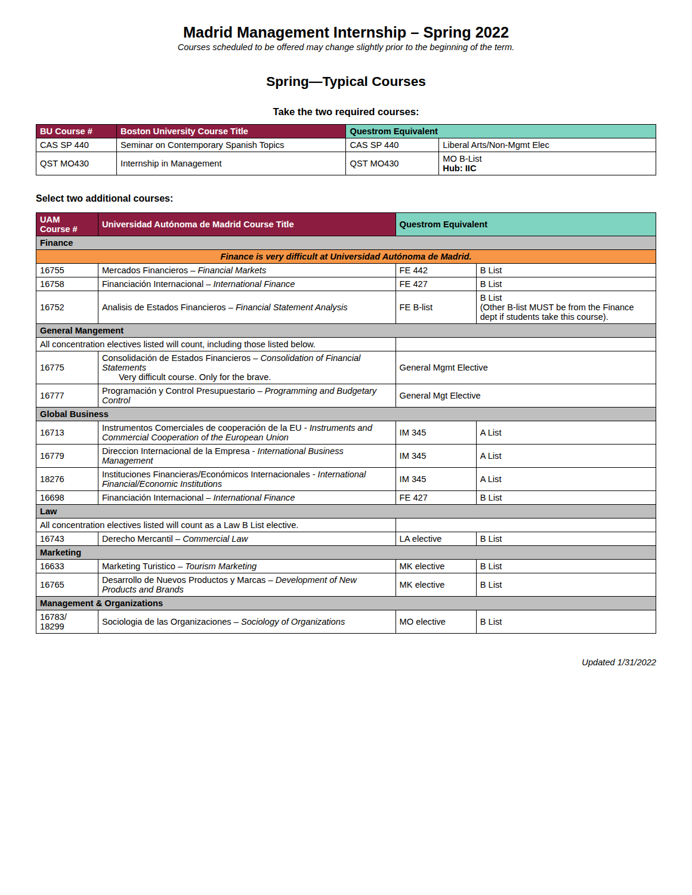Madrid Management Internship – Spring 2022
Courses scheduled to be offered may change slightly prior to the beginning of the term.
Spring—Typical Courses
Take the two required courses:
| BU Course # | Boston University Course Title | Questrom Equivalent |
| CAS SP 440 | Seminar on Contemporary Spanish Topics | CAS SP 440 | Liberal Arts/Non-Mgmt Elec |
| QST MO430 | Internship in Management | QST MO430 | MO B-List Hub: IIC |
Select two additional courses:
| UAM Course # | Universidad Autónoma de Madrid Course Title | Questrom Equivalent |
| Finance |
| Finance is very difficult at Universidad Autónoma de Madrid. |
| 16755 | Mercados Financieros – Financial Markets | FE 442 | B List |
| 16758 | Financiación Internacional – International Finance | FE 427 | B List |
| 16752 | Analisis de Estados Financieros – Financial Statement Analysis | FE B-list | B List (Other B-list MUST be from the Finance dept if students take this course). |
| General Mangement |
| All concentration electives listed will count, including those listed below. | |
| 16775 | Consolidación de Estados Financieros – Consolidation of Financial Statements Very difficult course. Only for the brave. | General Mgmt Elective |
| 16777 | Programación y Control Presupuestario – Programming and Budgetary Control | General Mgt Elective |
| Global Business |
| 16713 | Instrumentos Comerciales de cooperación de la EU - Instruments and Commercial Cooperation of the European Union | IM 345 | A List |
| 16779 | Direccion Internacional de la Empresa - International Business Management | IM 345 | A List |
| 18276 | Instituciones Financieras/Económicos Internacionales - International Financial/Economic Institutions | IM 345 | A List |
| 16698 | Financiación Internacional – International Finance | FE 427 | B List |
| Law |
| All concentration electives listed will count as a Law B List elective. | |
| 16743 | Derecho Mercantil – Commercial Law | LA elective | B List |
| Marketing |
| 16633 | Marketing Turistico – Tourism Marketing | MK elective | B List |
| 16765 | Desarrollo de Nuevos Productos y Marcas – Development of New Products and Brands | MK elective | B List |
| Management & Organizations |
| 16783/ 18299 | Sociologia de las Organizaciones – Sociology of Organizations | MO elective | B List |
Updated 1/31/2022